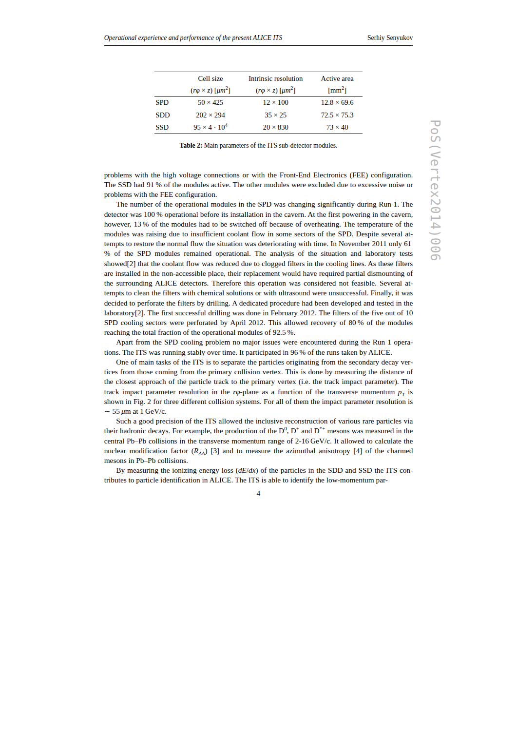Operational experience and performance of the present ALICE ITS Serhiy Senyukov
PoS(Vertex2014)006
| | Cell size | Intrinsic resolution | Active area |
| --- | --- | --- | --- |
| | ( rφ × z ) [ μm 2 ] | ( rφ × z ) [ μm 2 ] | [mm 2 ] |
| SPD | 50 × 425 | 12 × 100 | 12.8 × 69.6 |
| SDD | 202 × 294 | 35 × 25 | 72.5 × 75.3 |
| SSD | 95 × 4 · 10 4 | 20 × 830 | 73 × 40 |
Table 2: Main parameters of the ITS sub-detector modules.
problems with the high voltage connections or with the Front-End Electronics (FEE) configuration. The SSD had 91 % of the modules active. The other modules were excluded due to excessive noise or problems with the FEE configuration.
The number of the operational modules in the SPD was changing significantly during Run 1. The detector was 100 % operational before its installation in the cavern. At the first powering in the cavern, however, 13 % of the modules had to be switched off because of overheating. The temperature of the modules was raising due to insufficient coolant flow in some sectors of the SPD. Despite several attempts to restore the normal flow the situation was deteriorating with time. In November 2011 only 61 % of the SPD modules remained operational. The analysis of the situation and laboratory tests showed[2] that the coolant flow was reduced due to clogged filters in the cooling lines. As these filters are installed in the non-accessible place, their replacement would have required partial dismounting of the surrounding ALICE detectors. Therefore this operation was considered not feasible. Several attempts to clean the filters with chemical solutions or with ultrasound were unsuccessful. Finally, it was decided to perforate the filters by drilling. A dedicated procedure had been developed and tested in the laboratory[2]. The first successful drilling was done in February 2012. The filters of the five out of 10 SPD cooling sectors were perforated by April 2012. This allowed recovery of 80 % of the modules reaching the total fraction of the operational modules of 92.5 %.
Apart from the SPD cooling problem no major issues were encountered during the Run 1 operations. The ITS was running stably over time. It participated in 96 % of the runs taken by ALICE.
One of main tasks of the ITS is to separate the particles originating from the secondary decay vertices from those coming from the primary collision vertex. This is done by measuring the distance of the closest approach of the particle track to the primary vertex (i.e. the track impact parameter). The track impact parameter resolution in the rφ-plane as a function of the transverse momentum pT is shown in Fig. 2 for three different collision systems. For all of them the impact parameter resolution is ∼ 55 μm at 1 GeV/c.
Such a good precision of the ITS allowed the inclusive reconstruction of various rare particles via their hadronic decays. For example, the production of the D0, D+ and D*+ mesons was measured in the central Pb–Pb collisions in the transverse momentum range of 2-16 GeV/c. It allowed to calculate the nuclear modification factor (RAA) [3] and to measure the azimuthal anisotropy [4] of the charmed mesons in Pb–Pb collisions.
By measuring the ionizing energy loss (dE/dx) of the particles in the SDD and SSD the ITS contributes to particle identification in ALICE. The ITS is able to identify the low-momentum par-
4